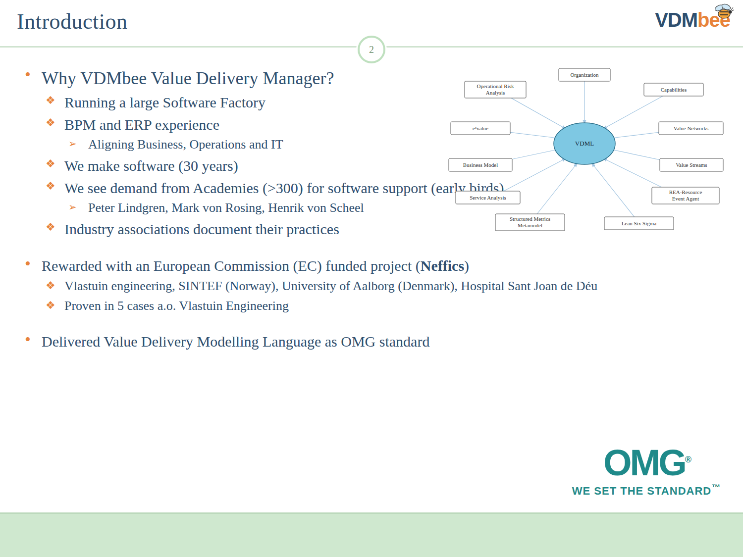Introduction
VDMbee
2
Why VDMbee Value Delivery Manager?
Running a large Software Factory
BPM and ERP experience
Aligning Business, Operations and IT
We make software (30 years)
We see demand from Academies (>300) for software support (early birds)
Peter Lindgren, Mark von Rosing, Henrik von Scheel
Industry associations document their practices
Rewarded with an European Commission (EC) funded project (Neffics)
Vlastuin engineering, SINTEF (Norway), University of Aalborg (Denmark), Hospital Sant Joan de Déu
Proven in 5 cases a.o. Vlastuin Engineering
Delivered Value Delivery Modelling Language as OMG standard
VDML Organization Operational Risk Analysis Capabilities e³value Value Networks Business Model Value Streams Service Analysis REA-Resource Event Agent Structured Metrics Metamodel Lean Six Sigma
OMG®
WE SET THE STANDARD™